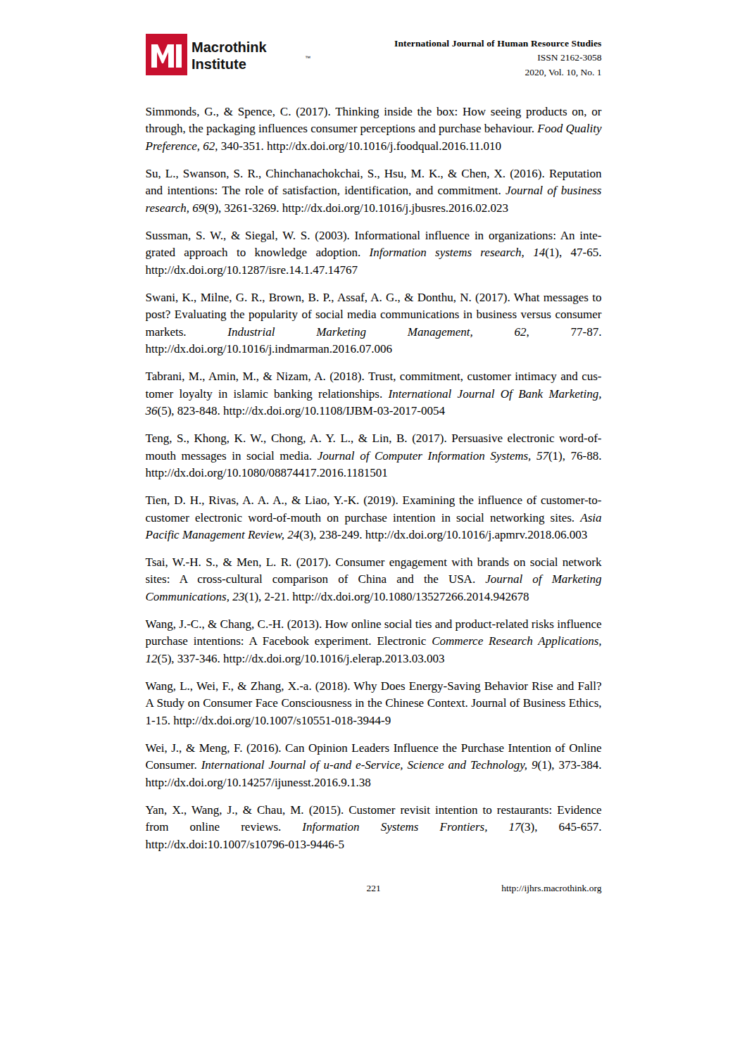Macrothink Institute Macrothink Institute ™
International Journal of Human Resource Studies
ISSN 2162-3058
2020, Vol. 10, No. 1
Simmonds, G., & Spence, C. (2017). Thinking inside the box: How seeing products on, or through, the packaging influences consumer perceptions and purchase behaviour. Food Quality Preference, 62, 340-351. http://dx.doi.org/10.1016/j.foodqual.2016.11.010
Su, L., Swanson, S. R., Chinchanachokchai, S., Hsu, M. K., & Chen, X. (2016). Reputation and intentions: The role of satisfaction, identification, and commitment. Journal of business research, 69(9), 3261-3269. http://dx.doi.org/10.1016/j.jbusres.2016.02.023
Sussman, S. W., & Siegal, W. S. (2003). Informational influence in organizations: An integrated approach to knowledge adoption. Information systems research, 14(1), 47-65. http://dx.doi.org/10.1287/isre.14.1.47.14767
Swani, K., Milne, G. R., Brown, B. P., Assaf, A. G., & Donthu, N. (2017). What messages to post? Evaluating the popularity of social media communications in business versus consumer markets. Industrial Marketing Management, 62, 77-87. http://dx.doi.org/10.1016/j.indmarman.2016.07.006
Tabrani, M., Amin, M., & Nizam, A. (2018). Trust, commitment, customer intimacy and customer loyalty in islamic banking relationships. International Journal Of Bank Marketing, 36(5), 823-848. http://dx.doi.org/10.1108/IJBM-03-2017-0054
Teng, S., Khong, K. W., Chong, A. Y. L., & Lin, B. (2017). Persuasive electronic word-of-mouth messages in social media. Journal of Computer Information Systems, 57(1), 76-88. http://dx.doi.org/10.1080/08874417.2016.1181501
Tien, D. H., Rivas, A. A. A., & Liao, Y.-K. (2019). Examining the influence of customer-to-customer electronic word-of-mouth on purchase intention in social networking sites. Asia Pacific Management Review, 24(3), 238-249. http://dx.doi.org/10.1016/j.apmrv.2018.06.003
Tsai, W.-H. S., & Men, L. R. (2017). Consumer engagement with brands on social network sites: A cross-cultural comparison of China and the USA. Journal of Marketing Communications, 23(1), 2-21. http://dx.doi.org/10.1080/13527266.2014.942678
Wang, J.-C., & Chang, C.-H. (2013). How online social ties and product-related risks influence purchase intentions: A Facebook experiment. Electronic Commerce Research Applications, 12(5), 337-346. http://dx.doi.org/10.1016/j.elerap.2013.03.003
Wang, L., Wei, F., & Zhang, X.-a. (2018). Why Does Energy-Saving Behavior Rise and Fall? A Study on Consumer Face Consciousness in the Chinese Context. Journal of Business Ethics, 1-15. http://dx.doi.org/10.1007/s10551-018-3944-9
Wei, J., & Meng, F. (2016). Can Opinion Leaders Influence the Purchase Intention of Online Consumer. International Journal of u-and e-Service, Science and Technology, 9(1), 373-384. http://dx.doi.org/10.14257/ijunesst.2016.9.1.38
Yan, X., Wang, J., & Chau, M. (2015). Customer revisit intention to restaurants: Evidence from online reviews. Information Systems Frontiers, 17(3), 645-657. http://dx.doi:10.1007/s10796-013-9446-5
221
http://ijhrs.macrothink.org